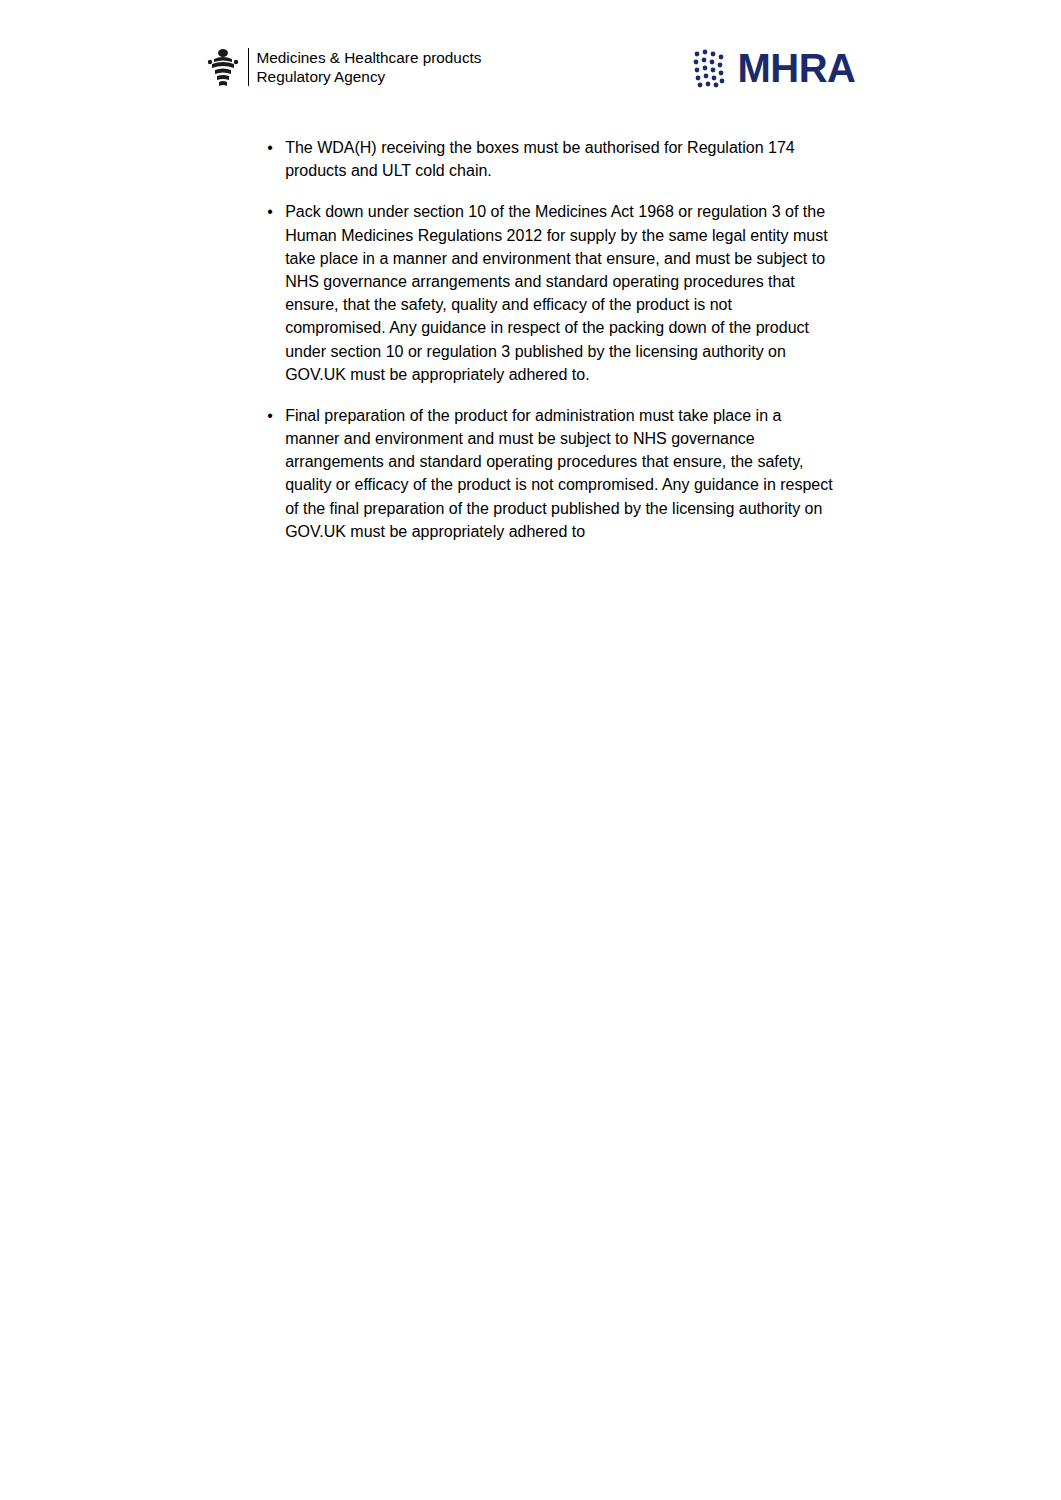Medicines & Healthcare products
Regulatory Agency
MHRA
The WDA(H) receiving the boxes must be authorised for Regulation 174 products and ULT cold chain.
Pack down under section 10 of the Medicines Act 1968 or regulation 3 of the Human Medicines Regulations 2012 for supply by the same legal entity must take place in a manner and environment that ensure, and must be subject to NHS governance arrangements and standard operating procedures that ensure, that the safety, quality and efficacy of the product is not compromised. Any guidance in respect of the packing down of the product under section 10 or regulation 3 published by the licensing authority on GOV.UK must be appropriately adhered to.
Final preparation of the product for administration must take place in a manner and environment and must be subject to NHS governance arrangements and standard operating procedures that ensure, the safety, quality or efficacy of the product is not compromised. Any guidance in respect of the final preparation of the product published by the licensing authority on GOV.UK must be appropriately adhered to